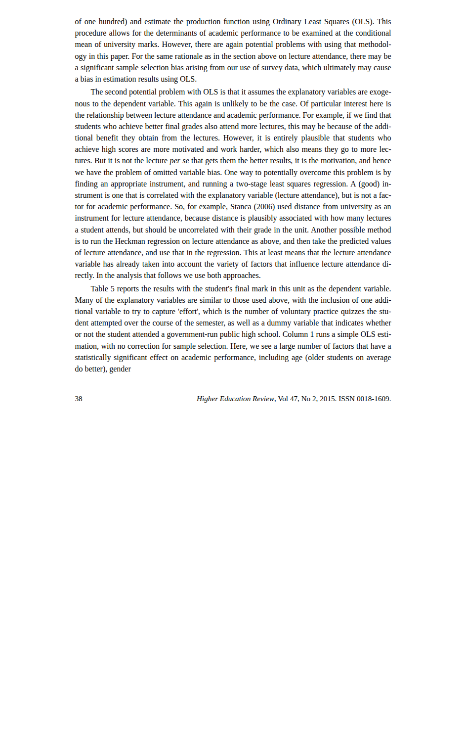of one hundred) and estimate the production function using Ordinary Least Squares (OLS). This procedure allows for the determinants of academic performance to be examined at the conditional mean of university marks. However, there are again potential problems with using that methodology in this paper. For the same rationale as in the section above on lecture attendance, there may be a significant sample selection bias arising from our use of survey data, which ultimately may cause a bias in estimation results using OLS.
The second potential problem with OLS is that it assumes the explanatory variables are exogenous to the dependent variable. This again is unlikely to be the case. Of particular interest here is the relationship between lecture attendance and academic performance. For example, if we find that students who achieve better final grades also attend more lectures, this may be because of the additional benefit they obtain from the lectures. However, it is entirely plausible that students who achieve high scores are more motivated and work harder, which also means they go to more lectures. But it is not the lecture per se that gets them the better results, it is the motivation, and hence we have the problem of omitted variable bias. One way to potentially overcome this problem is by finding an appropriate instrument, and running a two-stage least squares regression. A (good) instrument is one that is correlated with the explanatory variable (lecture attendance), but is not a factor for academic performance. So, for example, Stanca (2006) used distance from university as an instrument for lecture attendance, because distance is plausibly associated with how many lectures a student attends, but should be uncorrelated with their grade in the unit. Another possible method is to run the Heckman regression on lecture attendance as above, and then take the predicted values of lecture attendance, and use that in the regression. This at least means that the lecture attendance variable has already taken into account the variety of factors that influence lecture attendance directly. In the analysis that follows we use both approaches.
Table 5 reports the results with the student's final mark in this unit as the dependent variable. Many of the explanatory variables are similar to those used above, with the inclusion of one additional variable to try to capture 'effort', which is the number of voluntary practice quizzes the student attempted over the course of the semester, as well as a dummy variable that indicates whether or not the student attended a government-run public high school. Column 1 runs a simple OLS estimation, with no correction for sample selection. Here, we see a large number of factors that have a statistically significant effect on academic performance, including age (older students on average do better), gender
38 Higher Education Review, Vol 47, No 2, 2015. ISSN 0018-1609.